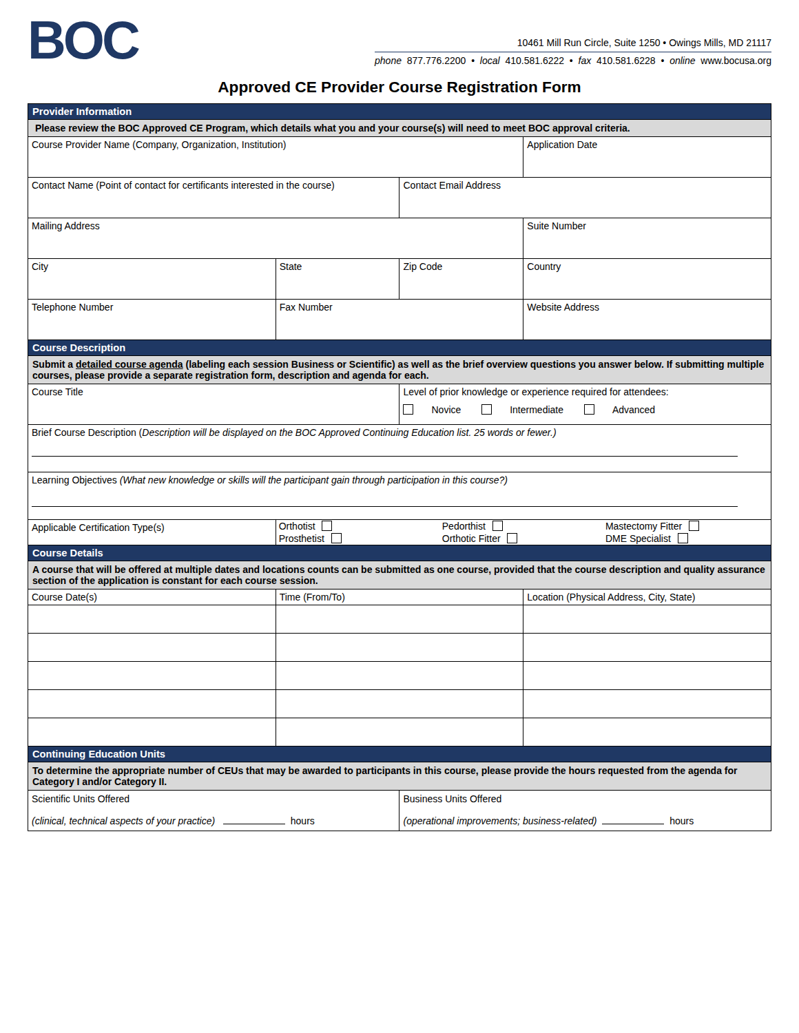BOC
10461 Mill Run Circle, Suite 1250 • Owings Mills, MD 21117
phone 877.776.2200 • local 410.581.6222 • fax 410.581.6228 • online www.bocusa.org
Approved CE Provider Course Registration Form
| Provider Information |
| Please review the BOC Approved CE Program, which details what you and your course(s) will need to meet BOC approval criteria. |
| Course Provider Name (Company, Organization, Institution) | Application Date |
| Contact Name (Point of contact for certificants interested in the course) | Contact Email Address |
| Mailing Address | Suite Number |
| City | State | Zip Code | Country |
| Telephone Number | Fax Number | Website Address |
| Course Description |
| Submit a detailed course agenda (labeling each session Business or Scientific) as well as the brief overview questions you answer below. If submitting multiple courses, please provide a separate registration form, description and agenda for each. |
| Course Title | Level of prior knowledge or experience required for attendees: Novice Intermediate Advanced |
| Brief Course Description ( Description will be displayed on the BOC Approved Continuing Education list. 25 words or fewer.) |
| Learning Objectives (What new knowledge or skills will the participant gain through participation in this course?) |
| Applicable Certification Type(s) | / Orthotist / Pedorthist / Mastectomy Fitter / / Prosthetist / Orthotic Fitter / DME Specialist / |
| Course Details |
| A course that will be offered at multiple dates and locations counts can be submitted as one course, provided that the course description and quality assurance section of the application is constant for each course session. |
| Course Date(s) | Time (From/To) | Location (Physical Address, City, State) |
| Continuing Education Units |
| To determine the appropriate number of CEUs that may be awarded to participants in this course, please provide the hours requested from the agenda for Category I and/or Category II. |
| Scientific Units Offered (clinical, technical aspects of your practice) hours | Business Units Offered (operational improvements; business-related) hours |